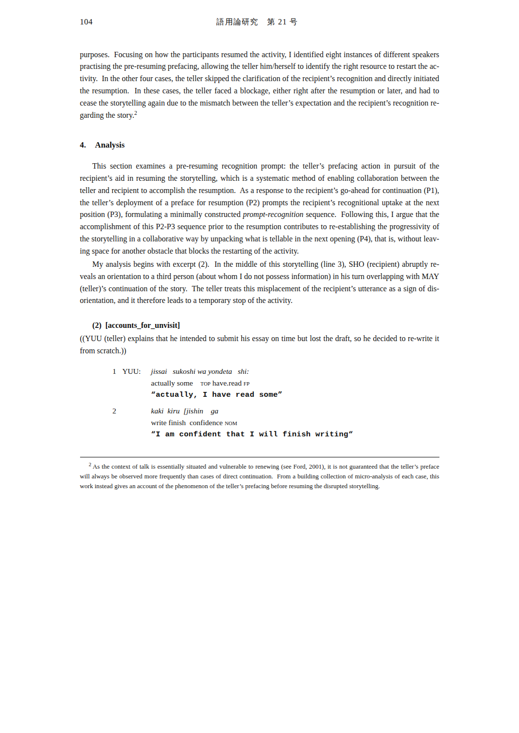104 語用論研究　第 21 号
purposes. Focusing on how the participants resumed the activity, I identified eight instances of different speakers practising the pre-resuming prefacing, allowing the teller him/herself to identify the right resource to restart the activity. In the other four cases, the teller skipped the clarification of the recipient’s recognition and directly initiated the resumption. In these cases, the teller faced a blockage, either right after the resumption or later, and had to cease the storytelling again due to the mismatch between the teller’s expectation and the recipient’s recognition regarding the story.2
4. Analysis
This section examines a pre-resuming recognition prompt: the teller’s prefacing action in pursuit of the recipient’s aid in resuming the storytelling, which is a systematic method of enabling collaboration between the teller and recipient to accomplish the resumption. As a response to the recipient’s go-ahead for continuation (P1), the teller’s deployment of a preface for resumption (P2) prompts the recipient’s recognitional uptake at the next position (P3), formulating a minimally constructed prompt-recognition sequence. Following this, I argue that the accomplishment of this P2-P3 sequence prior to the resumption contributes to re-establishing the progressivity of the storytelling in a collaborative way by unpacking what is tellable in the next opening (P4), that is, without leaving space for another obstacle that blocks the restarting of the activity.
My analysis begins with excerpt (2). In the middle of this storytelling (line 3), SHO (recipient) abruptly reveals an orientation to a third person (about whom I do not possess information) in his turn overlapping with MAY (teller)’s continuation of the story. The teller treats this misplacement of the recipient’s utterance as a sign of disorientation, and it therefore leads to a temporary stop of the activity.
(2) [accounts_for_unvisit]
((YUU (teller) explains that he intended to submit his essay on time but lost the draft, so he decided to re-write it from scratch.))
1 YUU: jissai sukoshi wa yondeta shi:
actually some top have.read fp
“actually, I have read some”
2 kaki kiru [jishin ga
write finish confidence nom
“I am confident that I will finish writing“
2 As the context of talk is essentially situated and vulnerable to renewing (see Ford, 2001), it is not guaranteed that the teller’s preface will always be observed more frequently than cases of direct continuation. From a building collection of micro-analysis of each case, this work instead gives an account of the phenomenon of the teller’s prefacing before resuming the disrupted storytelling.